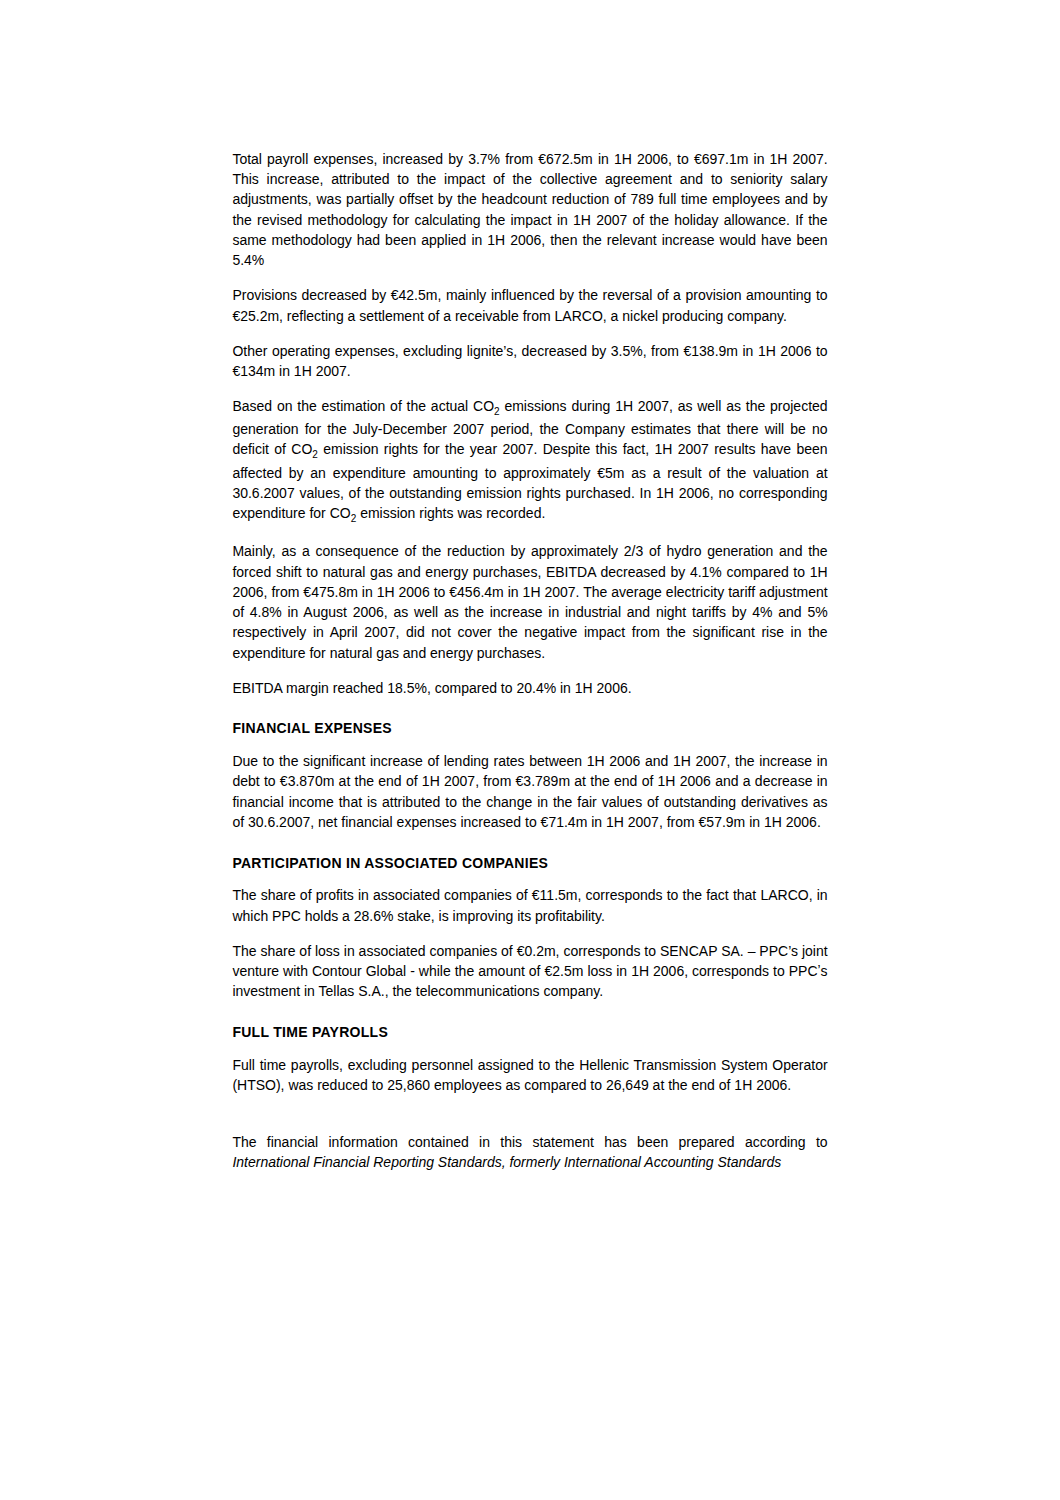Total payroll expenses, increased by 3.7% from €672.5m in 1H 2006, to €697.1m in 1H 2007. This increase, attributed to the impact of the collective agreement and to seniority salary adjustments, was partially offset by the headcount reduction of 789 full time employees and by the revised methodology for calculating the impact in 1H 2007 of the holiday allowance. If the same methodology had been applied in 1H 2006, then the relevant increase would have been 5.4%
Provisions decreased by €42.5m, mainly influenced by the reversal of a provision amounting to €25.2m, reflecting a settlement of a receivable from LARCO, a nickel producing company.
Other operating expenses, excluding lignite’s, decreased by 3.5%, from €138.9m in 1H 2006 to €134m in 1H 2007.
Based on the estimation of the actual CO2 emissions during 1H 2007, as well as the projected generation for the July-December 2007 period, the Company estimates that there will be no deficit of CO2 emission rights for the year 2007. Despite this fact, 1H 2007 results have been affected by an expenditure amounting to approximately €5m as a result of the valuation at 30.6.2007 values, of the outstanding emission rights purchased. In 1H 2006, no corresponding expenditure for CO2 emission rights was recorded.
Mainly, as a consequence of the reduction by approximately 2/3 of hydro generation and the forced shift to natural gas and energy purchases, EBITDA decreased by 4.1% compared to 1H 2006, from €475.8m in 1H 2006 to €456.4m in 1H 2007. The average electricity tariff adjustment of 4.8% in August 2006, as well as the increase in industrial and night tariffs by 4% and 5% respectively in April 2007, did not cover the negative impact from the significant rise in the expenditure for natural gas and energy purchases.
EBITDA margin reached 18.5%, compared to 20.4% in 1H 2006.
FINANCIAL EXPENSES
Due to the significant increase of lending rates between 1H 2006 and 1H 2007, the increase in debt to €3.870m at the end of 1H 2007, from €3.789m at the end of 1H 2006 and a decrease in financial income that is attributed to the change in the fair values of outstanding derivatives as of 30.6.2007, net financial expenses increased to €71.4m in 1H 2007, from €57.9m in 1H 2006.
PARTICIPATION IN ASSOCIATED COMPANIES
The share of profits in associated companies of €11.5m, corresponds to the fact that LARCO, in which PPC holds a 28.6% stake, is improving its profitability.
The share of loss in associated companies of €0.2m, corresponds to SENCAP SA. – PPC’s joint venture with Contour Global - while the amount of €2.5m loss in 1H 2006, corresponds to PPCʼs investment in Tellas S.A., the telecommunications company.
FULL TIME PAYROLLS
Full time payrolls, excluding personnel assigned to the Hellenic Transmission System Operator (HTSO), was reduced to 25,860 employees as compared to 26,649 at the end of 1H 2006.
The financial information contained in this statement has been prepared according to International Financial Reporting Standards, formerly International Accounting Standards